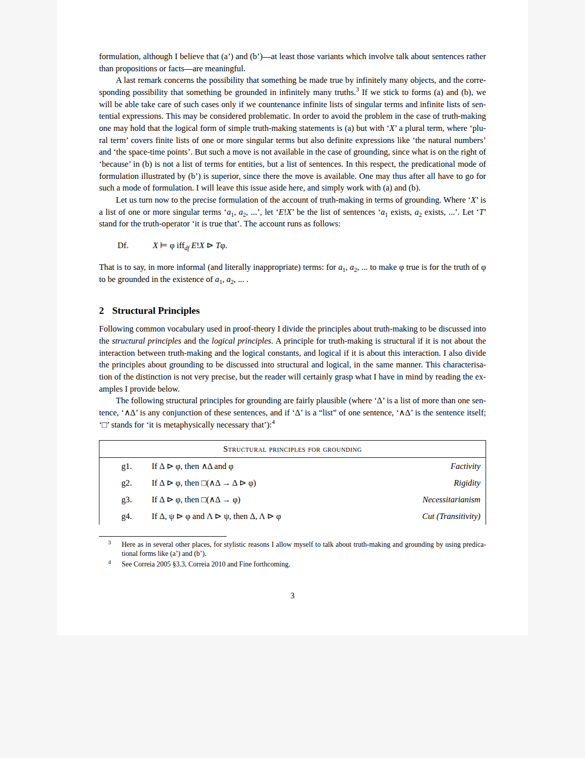formulation, although I believe that (a’) and (b’)—at least those variants which involve talk about sentences rather than propositions or facts—are meaningful.
A last remark concerns the possibility that something be made true by infinitely many objects, and the corresponding possibility that something be grounded in infinitely many truths.3 If we stick to forms (a) and (b), we will be able take care of such cases only if we countenance infinite lists of singular terms and infinite lists of sentential expressions. This may be considered problematic. In order to avoid the problem in the case of truth-making one may hold that the logical form of simple truth-making statements is (a) but with ‘X’ a plural term, where ‘plural term’ covers finite lists of one or more singular terms but also definite expressions like ‘the natural numbers’ and ‘the space-time points’. But such a move is not available in the case of grounding, since what is on the right of ‘because’ in (b) is not a list of terms for entities, but a list of sentences. In this respect, the predicational mode of formulation illustrated by (b’) is superior, since there the move is available. One may thus after all have to go for such a mode of formulation. I will leave this issue aside here, and simply work with (a) and (b).
Let us turn now to the precise formulation of the account of truth-making in terms of grounding. Where ‘X’ is a list of one or more singular terms ‘a1, a2, ...’, let ‘E!X’ be the list of sentences ‘a1 exists, a2 exists, ...’. Let ‘T’ stand for the truth-operator ‘it is true that’. The account runs as follows:
Df. X ⊨ φ iffdf E!X ⊳ Tφ.
That is to say, in more informal (and literally inappropriate) terms: for a1, a2, ... to make φ true is for the truth of φ to be grounded in the existence of a1, a2, ... .
2 Structural Principles
Following common vocabulary used in proof-theory I divide the principles about truth-making to be discussed into the structural principles and the logical principles. A principle for truth-making is structural if it is not about the interaction between truth-making and the logical constants, and logical if it is about this interaction. I also divide the principles about grounding to be discussed into structural and logical, in the same manner. This characterisation of the distinction is not very precise, but the reader will certainly grasp what I have in mind by reading the examples I provide below.
The following structural principles for grounding are fairly plausible (where ‘Δ’ is a list of more than one sentence, ‘∧Δ’ is any conjunction of these sentences, and if ‘Δ’ is a “list” of one sentence, ‘∧Δ’ is the sentence itself; ‘□’ stands for ‘it is metaphysically necessary that’):4
Structural principles for grounding
| g1. | If Δ ⊳ φ, then ∧Δ and φ | Factivity |
| g2. | If Δ ⊳ φ, then □(∧Δ → Δ ⊳ φ) | Rigidity |
| g3. | If Δ ⊳ φ, then □(∧Δ → φ) | Necessitarianism |
| g4. | If Δ, ψ ⊳ φ and Λ ⊳ ψ, then Δ, Λ ⊳ φ | Cut (Transitivity) |
3 Here as in several other places, for stylistic reasons I allow myself to talk about truth-making and grounding by using predicational forms like (a’) and (b’).
4 See Correia 2005 §3.3, Correia 2010 and Fine forthcoming.
3